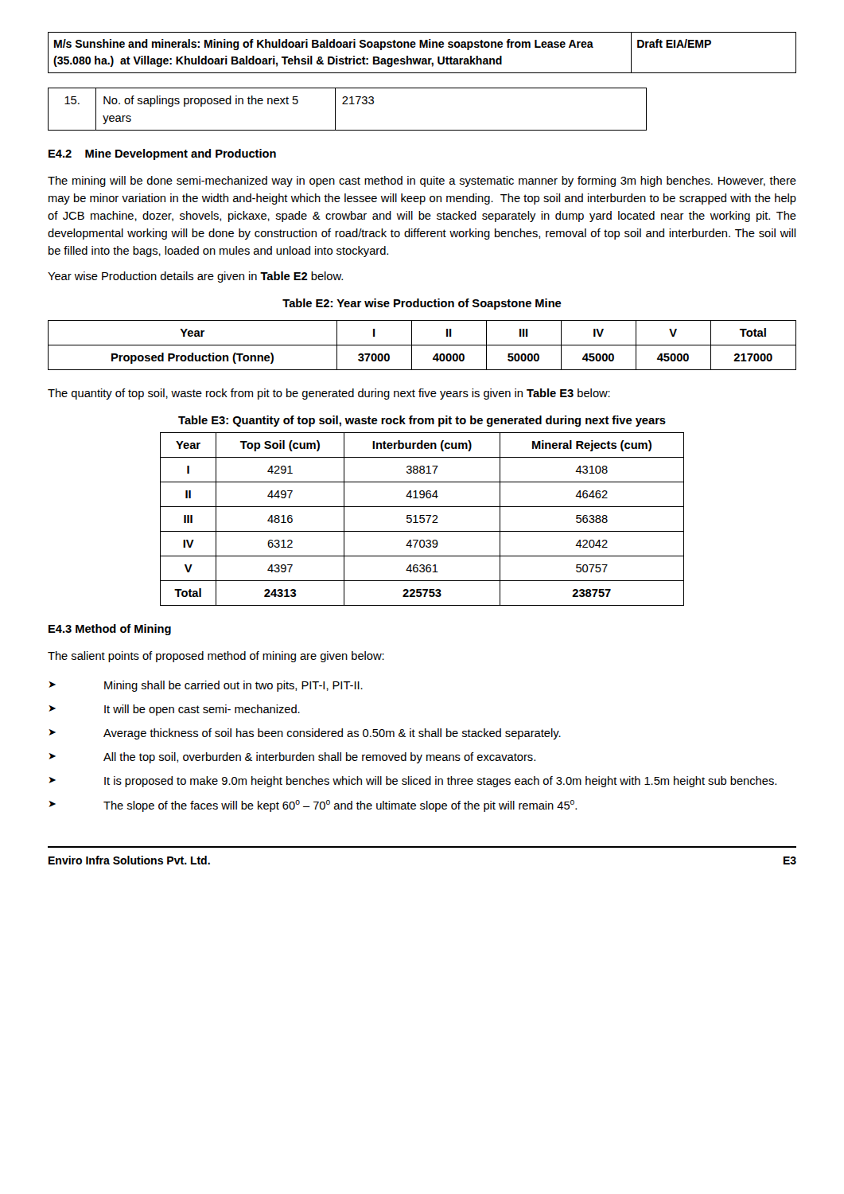| M/s Sunshine and minerals: Mining of Khuldoari Baldoari Soapstone Mine soapstone from Lease Area (35.080 ha.) at Village: Khuldoari Baldoari, Tehsil & District: Bageshwar, Uttarakhand | Draft EIA/EMP |
| 15. | No. of saplings proposed in the next 5 years | 21733 |
E4.2 Mine Development and Production
The mining will be done semi-mechanized way in open cast method in quite a systematic manner by forming 3m high benches. However, there may be minor variation in the width and-height which the lessee will keep on mending. The top soil and interburden to be scrapped with the help of JCB machine, dozer, shovels, pickaxe, spade & crowbar and will be stacked separately in dump yard located near the working pit. The developmental working will be done by construction of road/track to different working benches, removal of top soil and interburden. The soil will be filled into the bags, loaded on mules and unload into stockyard.
Year wise Production details are given in Table E2 below.
Table E2: Year wise Production of Soapstone Mine
| Year | I | II | III | IV | V | Total |
| --- | --- | --- | --- | --- | --- | --- |
| Proposed Production (Tonne) | 37000 | 40000 | 50000 | 45000 | 45000 | 217000 |
The quantity of top soil, waste rock from pit to be generated during next five years is given in Table E3 below:
Table E3: Quantity of top soil, waste rock from pit to be generated during next five years
| Year | Top Soil (cum) | Interburden (cum) | Mineral Rejects (cum) |
| --- | --- | --- | --- |
| I | 4291 | 38817 | 43108 |
| II | 4497 | 41964 | 46462 |
| III | 4816 | 51572 | 56388 |
| IV | 6312 | 47039 | 42042 |
| V | 4397 | 46361 | 50757 |
| Total | 24313 | 225753 | 238757 |
E4.3 Method of Mining
The salient points of proposed method of mining are given below:
Mining shall be carried out in two pits, PIT-I, PIT-II.
It will be open cast semi- mechanized.
Average thickness of soil has been considered as 0.50m & it shall be stacked separately.
All the top soil, overburden & interburden shall be removed by means of excavators.
It is proposed to make 9.0m height benches which will be sliced in three stages each of 3.0m height with 1.5m height sub benches.
The slope of the faces will be kept 60o – 70o and the ultimate slope of the pit will remain 45o.
Enviro Infra Solutions Pvt. Ltd. E3